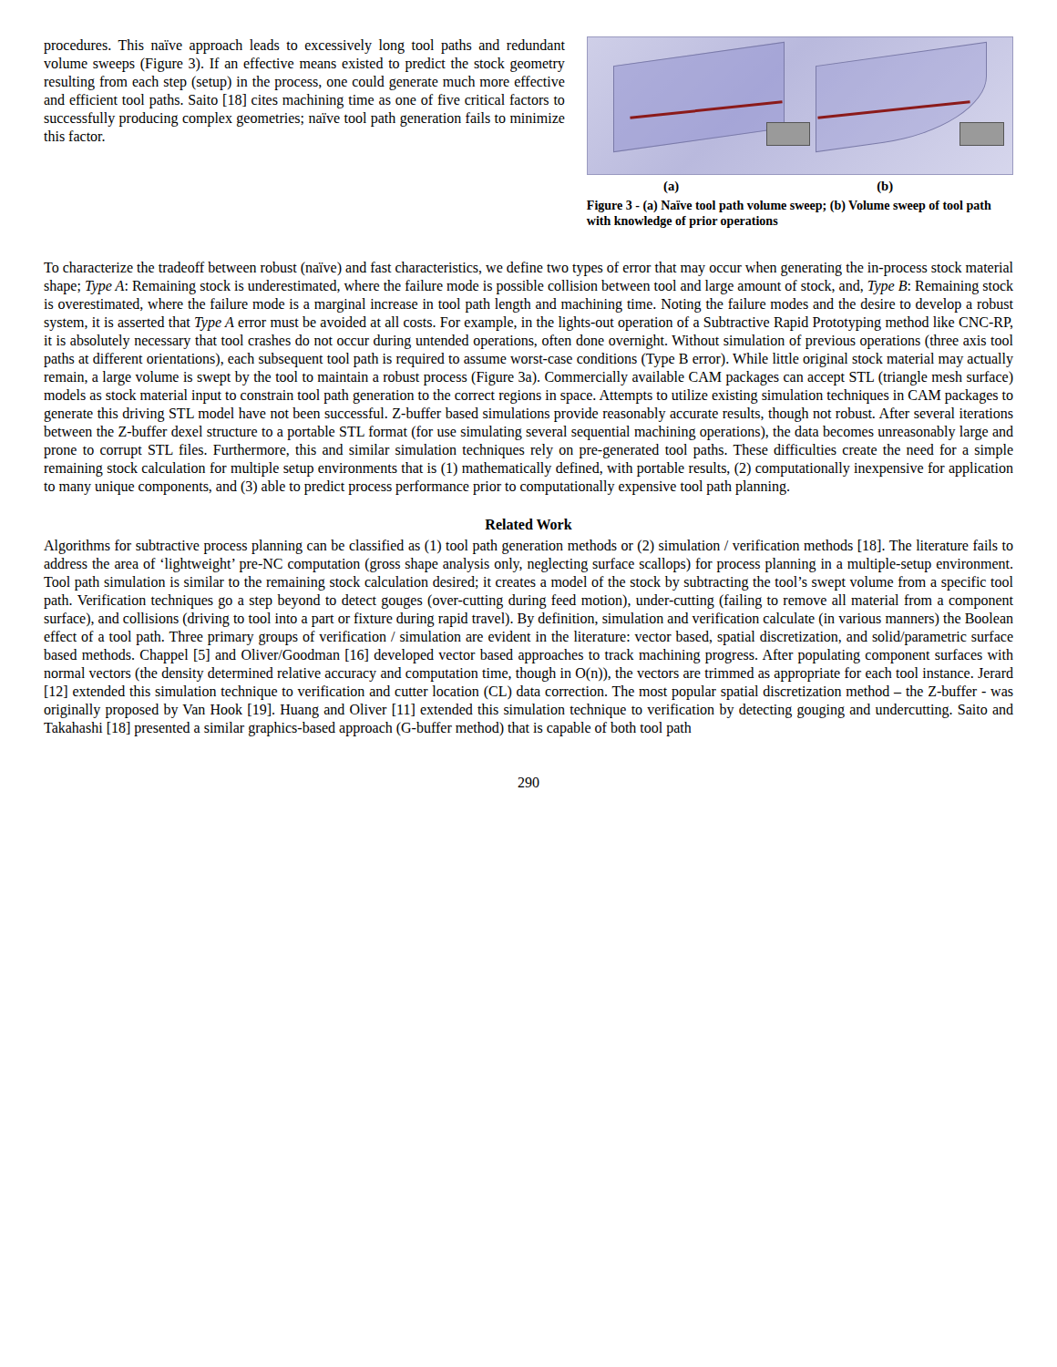(a) (b)
Figure 3 - (a) Naïve tool path volume sweep; (b) Volume sweep of tool path with knowledge of prior operations
procedures. This naïve approach leads to excessively long tool paths and redundant volume sweeps (Figure 3). If an effective means existed to predict the stock geometry resulting from each step (setup) in the process, one could generate much more effective and efficient tool paths. Saito [18] cites machining time as one of five critical factors to successfully producing complex geometries; naïve tool path generation fails to minimize this factor.
To characterize the tradeoff between robust (naïve) and fast characteristics, we define two types of error that may occur when generating the in-process stock material shape; Type A: Remaining stock is underestimated, where the failure mode is possible collision between tool and large amount of stock, and, Type B: Remaining stock is overestimated, where the failure mode is a marginal increase in tool path length and machining time. Noting the failure modes and the desire to develop a robust system, it is asserted that Type A error must be avoided at all costs. For example, in the lights-out operation of a Subtractive Rapid Prototyping method like CNC-RP, it is absolutely necessary that tool crashes do not occur during untended operations, often done overnight. Without simulation of previous operations (three axis tool paths at different orientations), each subsequent tool path is required to assume worst-case conditions (Type B error). While little original stock material may actually remain, a large volume is swept by the tool to maintain a robust process (Figure 3a). Commercially available CAM packages can accept STL (triangle mesh surface) models as stock material input to constrain tool path generation to the correct regions in space. Attempts to utilize existing simulation techniques in CAM packages to generate this driving STL model have not been successful. Z-buffer based simulations provide reasonably accurate results, though not robust. After several iterations between the Z-buffer dexel structure to a portable STL format (for use simulating several sequential machining operations), the data becomes unreasonably large and prone to corrupt STL files. Furthermore, this and similar simulation techniques rely on pre-generated tool paths. These difficulties create the need for a simple remaining stock calculation for multiple setup environments that is (1) mathematically defined, with portable results, (2) computationally inexpensive for application to many unique components, and (3) able to predict process performance prior to computationally expensive tool path planning.
Related Work
Algorithms for subtractive process planning can be classified as (1) tool path generation methods or (2) simulation / verification methods [18]. The literature fails to address the area of ‘lightweight’ pre-NC computation (gross shape analysis only, neglecting surface scallops) for process planning in a multiple-setup environment. Tool path simulation is similar to the remaining stock calculation desired; it creates a model of the stock by subtracting the tool’s swept volume from a specific tool path. Verification techniques go a step beyond to detect gouges (over-cutting during feed motion), under-cutting (failing to remove all material from a component surface), and collisions (driving to tool into a part or fixture during rapid travel). By definition, simulation and verification calculate (in various manners) the Boolean effect of a tool path. Three primary groups of verification / simulation are evident in the literature: vector based, spatial discretization, and solid/parametric surface based methods. Chappel [5] and Oliver/Goodman [16] developed vector based approaches to track machining progress. After populating component surfaces with normal vectors (the density determined relative accuracy and computation time, though in O(n)), the vectors are trimmed as appropriate for each tool instance. Jerard [12] extended this simulation technique to verification and cutter location (CL) data correction. The most popular spatial discretization method – the Z-buffer - was originally proposed by Van Hook [19]. Huang and Oliver [11] extended this simulation technique to verification by detecting gouging and undercutting. Saito and Takahashi [18] presented a similar graphics-based approach (G-buffer method) that is capable of both tool path
290